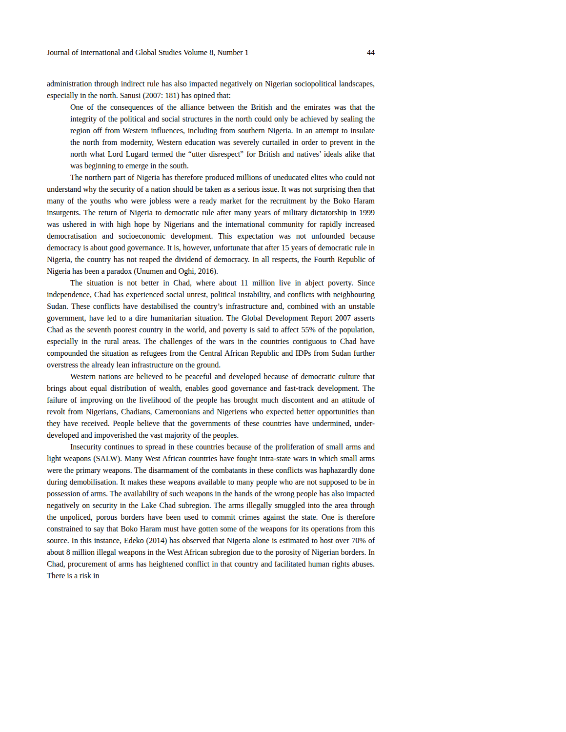Journal of International and Global Studies Volume 8, Number 1 44
administration through indirect rule has also impacted negatively on Nigerian sociopolitical landscapes, especially in the north. Sanusi (2007: 181) has opined that:
One of the consequences of the alliance between the British and the emirates was that the integrity of the political and social structures in the north could only be achieved by sealing the region off from Western influences, including from southern Nigeria. In an attempt to insulate the north from modernity, Western education was severely curtailed in order to prevent in the north what Lord Lugard termed the “utter disrespect” for British and natives’ ideals alike that was beginning to emerge in the south.
The northern part of Nigeria has therefore produced millions of uneducated elites who could not understand why the security of a nation should be taken as a serious issue. It was not surprising then that many of the youths who were jobless were a ready market for the recruitment by the Boko Haram insurgents. The return of Nigeria to democratic rule after many years of military dictatorship in 1999 was ushered in with high hope by Nigerians and the international community for rapidly increased democratisation and socioeconomic development. This expectation was not unfounded because democracy is about good governance. It is, however, unfortunate that after 15 years of democratic rule in Nigeria, the country has not reaped the dividend of democracy. In all respects, the Fourth Republic of Nigeria has been a paradox (Unumen and Oghi, 2016).
The situation is not better in Chad, where about 11 million live in abject poverty. Since independence, Chad has experienced social unrest, political instability, and conflicts with neighbouring Sudan. These conflicts have destabilised the country’s infrastructure and, combined with an unstable government, have led to a dire humanitarian situation. The Global Development Report 2007 asserts Chad as the seventh poorest country in the world, and poverty is said to affect 55% of the population, especially in the rural areas. The challenges of the wars in the countries contiguous to Chad have compounded the situation as refugees from the Central African Republic and IDPs from Sudan further overstress the already lean infrastructure on the ground.
Western nations are believed to be peaceful and developed because of democratic culture that brings about equal distribution of wealth, enables good governance and fast-track development. The failure of improving on the livelihood of the people has brought much discontent and an attitude of revolt from Nigerians, Chadians, Cameroonians and Nigeriens who expected better opportunities than they have received. People believe that the governments of these countries have undermined, under-developed and impoverished the vast majority of the peoples.
Insecurity continues to spread in these countries because of the proliferation of small arms and light weapons (SALW). Many West African countries have fought intra-state wars in which small arms were the primary weapons. The disarmament of the combatants in these conflicts was haphazardly done during demobilisation. It makes these weapons available to many people who are not supposed to be in possession of arms. The availability of such weapons in the hands of the wrong people has also impacted negatively on security in the Lake Chad subregion. The arms illegally smuggled into the area through the unpoliced, porous borders have been used to commit crimes against the state. One is therefore constrained to say that Boko Haram must have gotten some of the weapons for its operations from this source. In this instance, Edeko (2014) has observed that Nigeria alone is estimated to host over 70% of about 8 million illegal weapons in the West African subregion due to the porosity of Nigerian borders. In Chad, procurement of arms has heightened conflict in that country and facilitated human rights abuses. There is a risk in